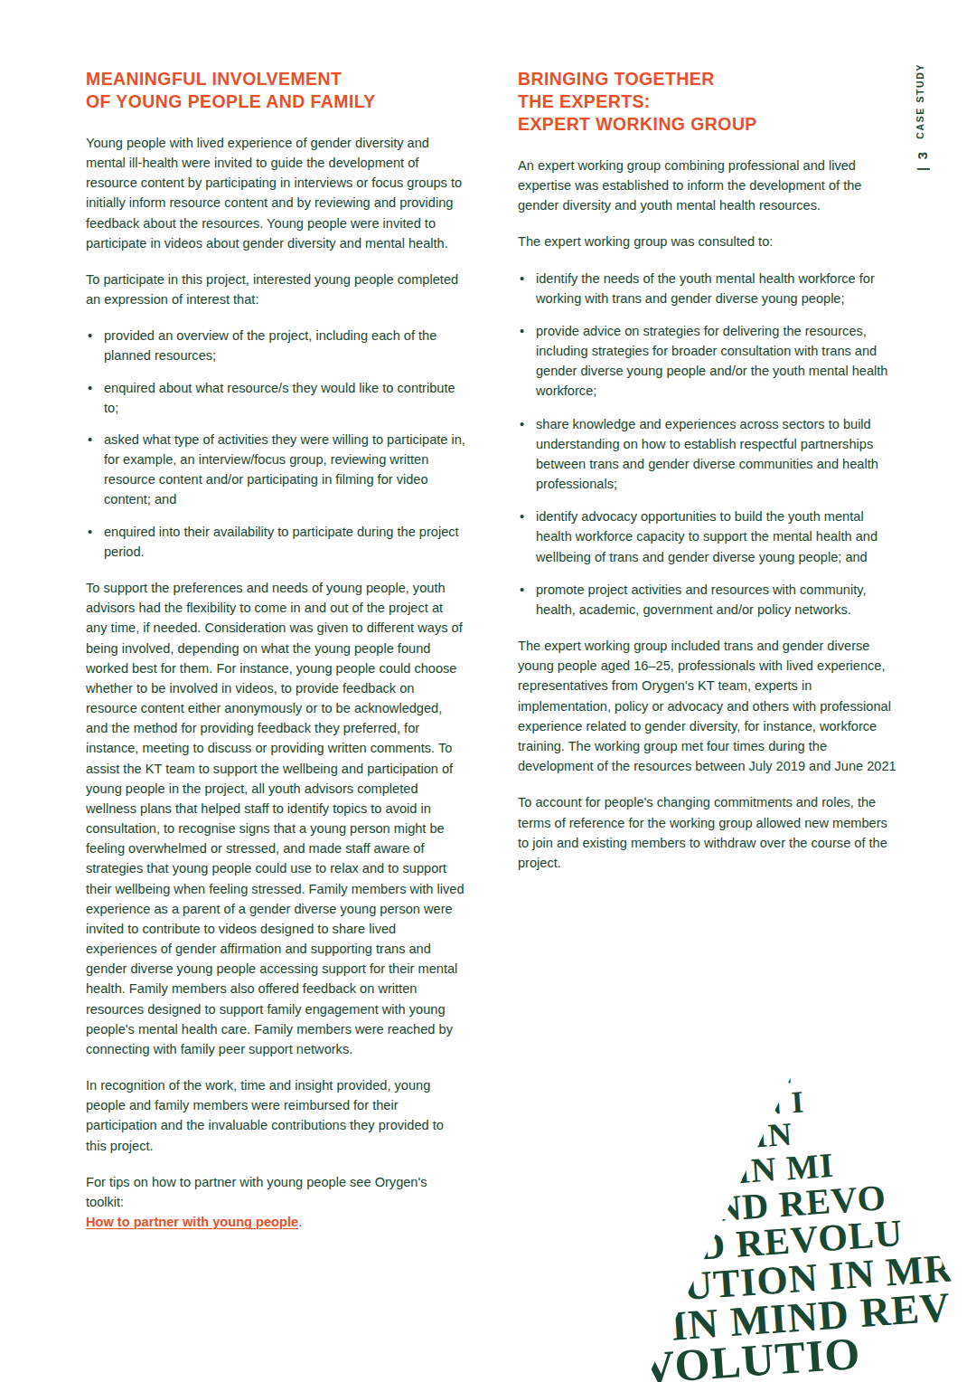Case Study
| 3
Meaningful involvement
of young people and family
Young people with lived experience of gender diversity and mental ill-health were invited to guide the development of resource content by participating in interviews or focus groups to initially inform resource content and by reviewing and providing feedback about the resources. Young people were invited to participate in videos about gender diversity and mental health.
To participate in this project, interested young people completed an expression of interest that:
provided an overview of the project, including each of the planned resources;
enquired about what resource/s they would like to contribute to;
asked what type of activities they were willing to participate in, for example, an interview/focus group, reviewing written resource content and/or participating in filming for video content; and
enquired into their availability to participate during the project period.
To support the preferences and needs of young people, youth advisors had the flexibility to come in and out of the project at any time, if needed. Consideration was given to different ways of being involved, depending on what the young people found worked best for them. For instance, young people could choose whether to be involved in videos, to provide feedback on resource content either anonymously or to be acknowledged, and the method for providing feedback they preferred, for instance, meeting to discuss or providing written comments. To assist the KT team to support the wellbeing and participation of young people in the project, all youth advisors completed wellness plans that helped staff to identify topics to avoid in consultation, to recognise signs that a young person might be feeling overwhelmed or stressed, and made staff aware of strategies that young people could use to relax and to support their wellbeing when feeling stressed. Family members with lived experience as a parent of a gender diverse young person were invited to contribute to videos designed to share lived experiences of gender affirmation and supporting trans and gender diverse young people accessing support for their mental health. Family members also offered feedback on written resources designed to support family engagement with young people's mental health care. Family members were reached by connecting with family peer support networks.
In recognition of the work, time and insight provided, young people and family members were reimbursed for their participation and the invaluable contributions they provided to this project.
For tips on how to partner with young people see Orygen's toolkit:
How to partner with young people.
Bringing together
the experts:
Expert working group
An expert working group combining professional and lived expertise was established to inform the development of the gender diversity and youth mental health resources.
The expert working group was consulted to:
identify the needs of the youth mental health workforce for working with trans and gender diverse young people;
provide advice on strategies for delivering the resources, including strategies for broader consultation with trans and gender diverse young people and/or the youth mental health workforce;
share knowledge and experiences across sectors to build understanding on how to establish respectful partnerships between trans and gender diverse communities and health professionals;
identify advocacy opportunities to build the youth mental health workforce capacity to support the mental health and wellbeing of trans and gender diverse young people; and
promote project activities and resources with community, health, academic, government and/or policy networks.
The expert working group included trans and gender diverse young people aged 16–25, professionals with lived experience, representatives from Orygen's KT team, experts in implementation, policy or advocacy and others with professional experience related to gender diversity, for instance, workforce training. The working group met four times during the development of the resources between July 2019 and June 2021
To account for people's changing commitments and roles, the terms of reference for the working group allowed new members to join and existing members to withdraw over the course of the project.
IN IN IN ON IN I TION IN TION IN MI IN MIND REVO I MIND REVOLU EVOLUTION IN MR TION IN MIND REV N REVOLUTIO ON IN MIND